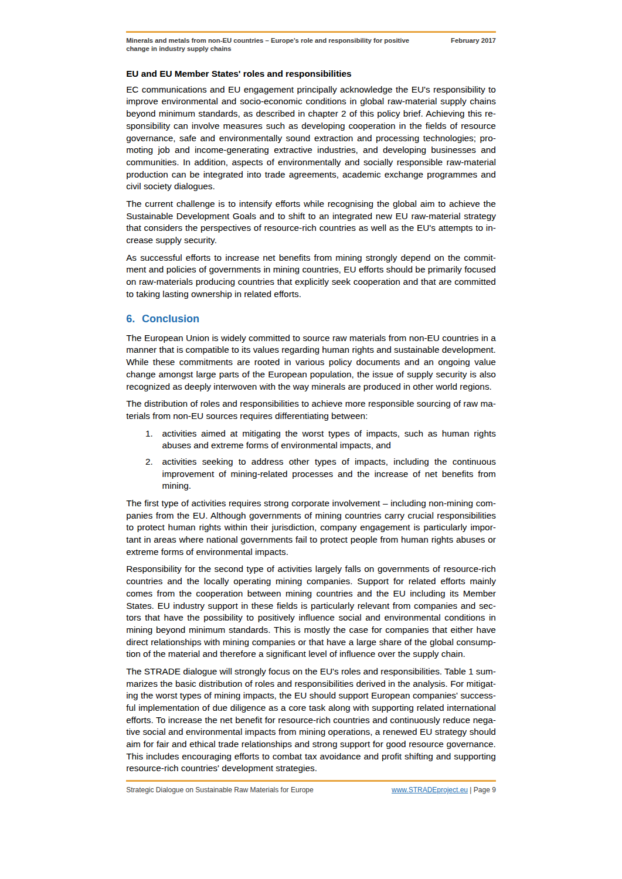Minerals and metals from non-EU countries – Europe's role and responsibility for positive change in industry supply chains
February 2017
EU and EU Member States' roles and responsibilities
EC communications and EU engagement principally acknowledge the EU's responsibility to improve environmental and socio-economic conditions in global raw-material supply chains beyond minimum standards, as described in chapter 2 of this policy brief. Achieving this responsibility can involve measures such as developing cooperation in the fields of resource governance, safe and environmentally sound extraction and processing technologies; promoting job and income-generating extractive industries, and developing businesses and communities. In addition, aspects of environmentally and socially responsible raw-material production can be integrated into trade agreements, academic exchange programmes and civil society dialogues.
The current challenge is to intensify efforts while recognising the global aim to achieve the Sustainable Development Goals and to shift to an integrated new EU raw-material strategy that considers the perspectives of resource-rich countries as well as the EU's attempts to increase supply security.
As successful efforts to increase net benefits from mining strongly depend on the commitment and policies of governments in mining countries, EU efforts should be primarily focused on raw-materials producing countries that explicitly seek cooperation and that are committed to taking lasting ownership in related efforts.
6. Conclusion
The European Union is widely committed to source raw materials from non-EU countries in a manner that is compatible to its values regarding human rights and sustainable development. While these commitments are rooted in various policy documents and an ongoing value change amongst large parts of the European population, the issue of supply security is also recognized as deeply interwoven with the way minerals are produced in other world regions.
The distribution of roles and responsibilities to achieve more responsible sourcing of raw materials from non-EU sources requires differentiating between:
activities aimed at mitigating the worst types of impacts, such as human rights abuses and extreme forms of environmental impacts, and
activities seeking to address other types of impacts, including the continuous improvement of mining-related processes and the increase of net benefits from mining.
The first type of activities requires strong corporate involvement – including non-mining companies from the EU. Although governments of mining countries carry crucial responsibilities to protect human rights within their jurisdiction, company engagement is particularly important in areas where national governments fail to protect people from human rights abuses or extreme forms of environmental impacts.
Responsibility for the second type of activities largely falls on governments of resource-rich countries and the locally operating mining companies. Support for related efforts mainly comes from the cooperation between mining countries and the EU including its Member States. EU industry support in these fields is particularly relevant from companies and sectors that have the possibility to positively influence social and environmental conditions in mining beyond minimum standards. This is mostly the case for companies that either have direct relationships with mining companies or that have a large share of the global consumption of the material and therefore a significant level of influence over the supply chain.
The STRADE dialogue will strongly focus on the EU's roles and responsibilities. Table 1 summarizes the basic distribution of roles and responsibilities derived in the analysis. For mitigating the worst types of mining impacts, the EU should support European companies' successful implementation of due diligence as a core task along with supporting related international efforts. To increase the net benefit for resource-rich countries and continuously reduce negative social and environmental impacts from mining operations, a renewed EU strategy should aim for fair and ethical trade relationships and strong support for good resource governance. This includes encouraging efforts to combat tax avoidance and profit shifting and supporting resource-rich countries' development strategies.
Strategic Dialogue on Sustainable Raw Materials for Europe
www.STRADEproject.eu | Page 9